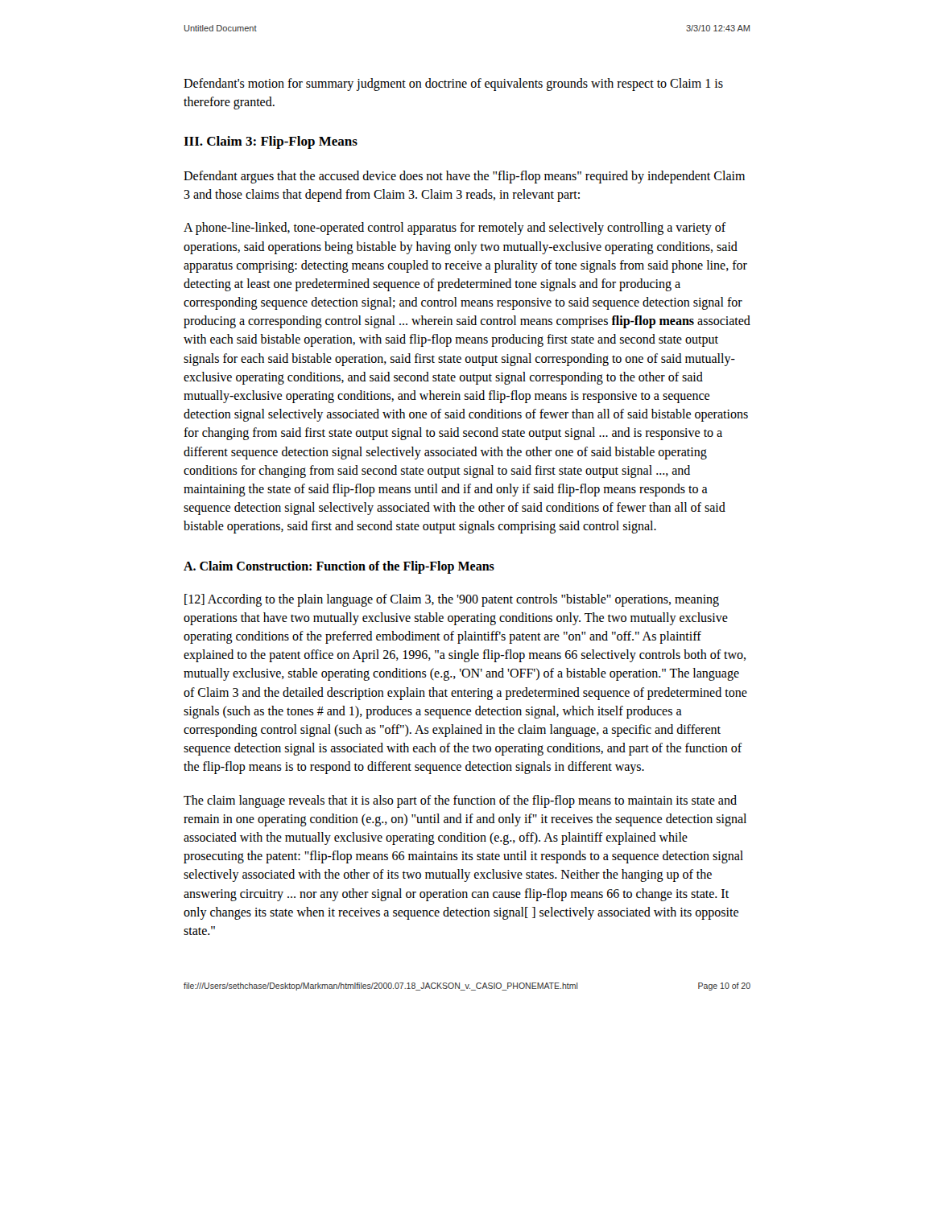Untitled Document 3/3/10 12:43 AM
Defendant's motion for summary judgment on doctrine of equivalents grounds with respect to Claim 1 is therefore granted.
III. Claim 3: Flip-Flop Means
Defendant argues that the accused device does not have the "flip-flop means" required by independent Claim 3 and those claims that depend from Claim 3. Claim 3 reads, in relevant part:
A phone-line-linked, tone-operated control apparatus for remotely and selectively controlling a variety of operations, said operations being bistable by having only two mutually-exclusive operating conditions, said apparatus comprising: detecting means coupled to receive a plurality of tone signals from said phone line, for detecting at least one predetermined sequence of predetermined tone signals and for producing a corresponding sequence detection signal; and control means responsive to said sequence detection signal for producing a corresponding control signal ... wherein said control means comprises flip-flop means associated with each said bistable operation, with said flip-flop means producing first state and second state output signals for each said bistable operation, said first state output signal corresponding to one of said mutually-exclusive operating conditions, and said second state output signal corresponding to the other of said mutually-exclusive operating conditions, and wherein said flip-flop means is responsive to a sequence detection signal selectively associated with one of said conditions of fewer than all of said bistable operations for changing from said first state output signal to said second state output signal ... and is responsive to a different sequence detection signal selectively associated with the other one of said bistable operating conditions for changing from said second state output signal to said first state output signal ..., and maintaining the state of said flip-flop means until and if and only if said flip-flop means responds to a sequence detection signal selectively associated with the other of said conditions of fewer than all of said bistable operations, said first and second state output signals comprising said control signal.
A. Claim Construction: Function of the Flip-Flop Means
[12] According to the plain language of Claim 3, the '900 patent controls "bistable" operations, meaning operations that have two mutually exclusive stable operating conditions only. The two mutually exclusive operating conditions of the preferred embodiment of plaintiff's patent are "on" and "off." As plaintiff explained to the patent office on April 26, 1996, "a single flip-flop means 66 selectively controls both of two, mutually exclusive, stable operating conditions (e.g., 'ON' and 'OFF') of a bistable operation." The language of Claim 3 and the detailed description explain that entering a predetermined sequence of predetermined tone signals (such as the tones # and 1), produces a sequence detection signal, which itself produces a corresponding control signal (such as "off"). As explained in the claim language, a specific and different sequence detection signal is associated with each of the two operating conditions, and part of the function of the flip-flop means is to respond to different sequence detection signals in different ways.
The claim language reveals that it is also part of the function of the flip-flop means to maintain its state and remain in one operating condition (e.g., on) "until and if and only if" it receives the sequence detection signal associated with the mutually exclusive operating condition (e.g., off). As plaintiff explained while prosecuting the patent: "flip-flop means 66 maintains its state until it responds to a sequence detection signal selectively associated with the other of its two mutually exclusive states. Neither the hanging up of the answering circuitry ... nor any other signal or operation can cause flip-flop means 66 to change its state. It only changes its state when it receives a sequence detection signal[ ] selectively associated with its opposite state."
file:///Users/sethchase/Desktop/Markman/htmlfiles/2000.07.18_JACKSON_v._CASIO_PHONEMATE.html Page 10 of 20